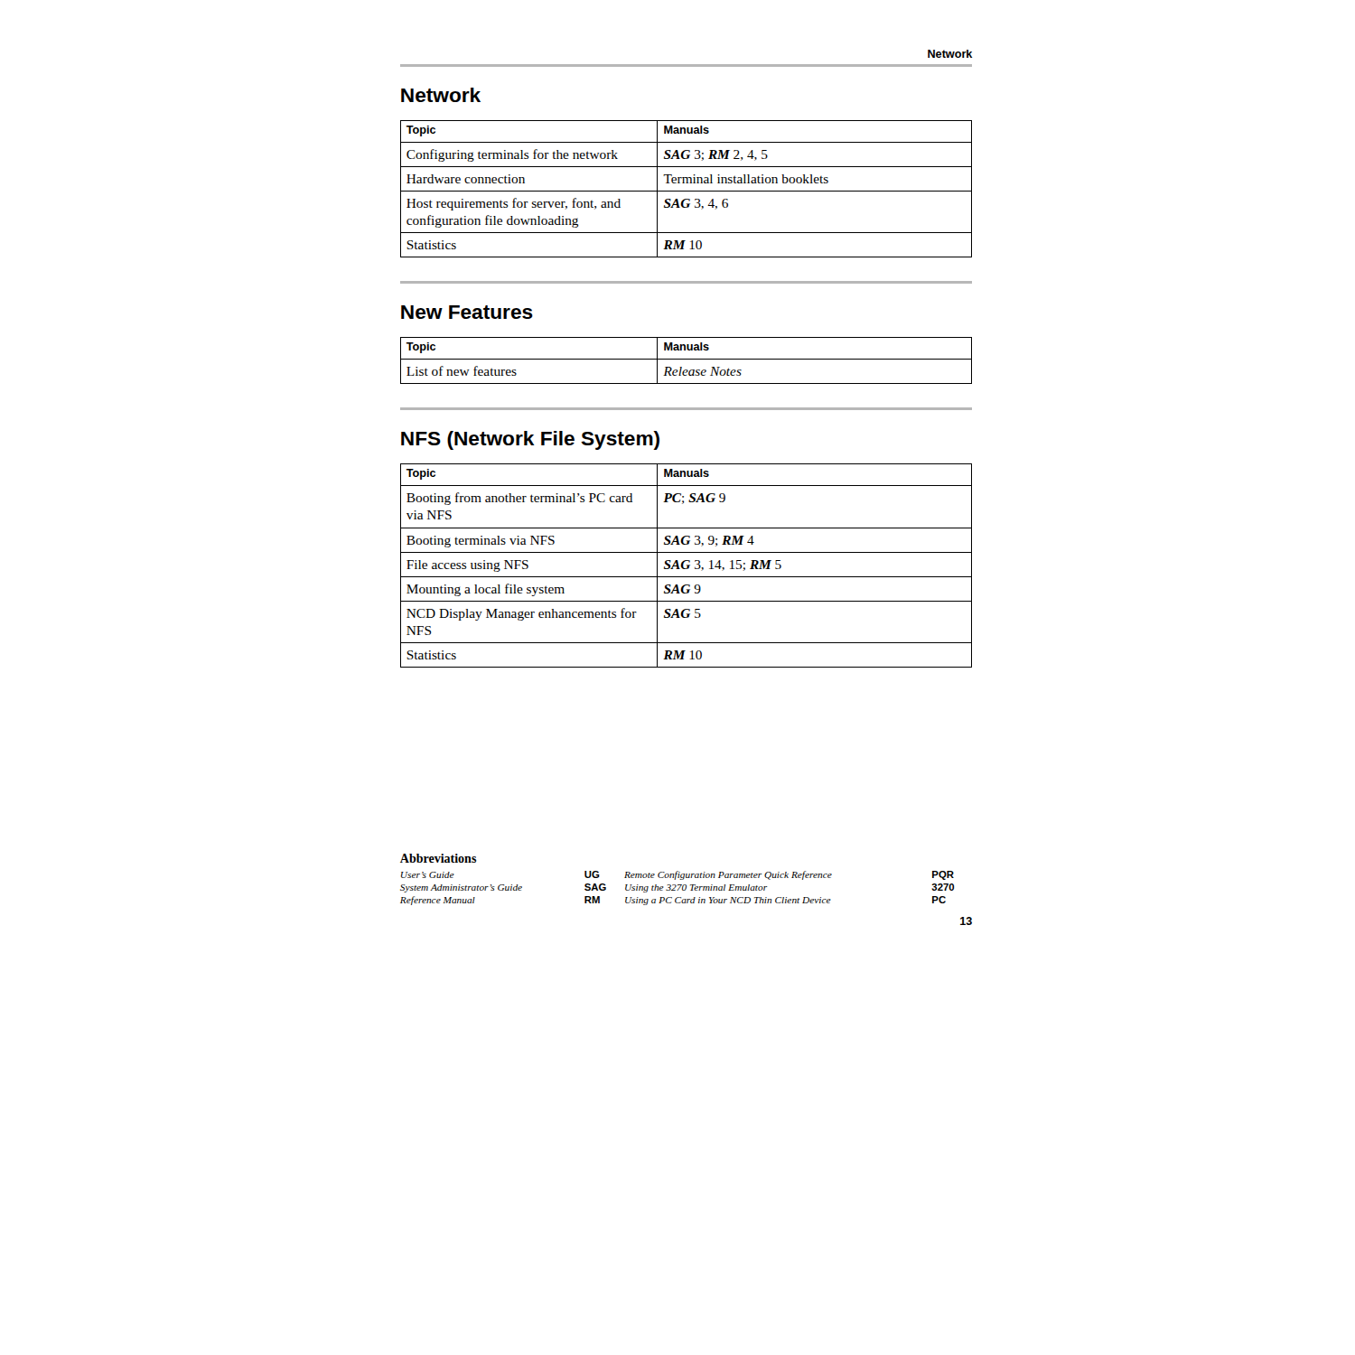Network
Network
| Topic | Manuals |
| --- | --- |
| Configuring terminals for the network | SAG 3; RM 2, 4, 5 |
| Hardware connection | Terminal installation booklets |
| Host requirements for server, font, and configuration file downloading | SAG 3, 4, 6 |
| Statistics | RM 10 |
New Features
| Topic | Manuals |
| --- | --- |
| List of new features | Release Notes |
NFS (Network File System)
| Topic | Manuals |
| --- | --- |
| Booting from another terminal’s PC card via NFS | PC ; SAG 9 |
| Booting terminals via NFS | SAG 3, 9; RM 4 |
| File access using NFS | SAG 3, 14, 15; RM 5 |
| Mounting a local file system | SAG 9 |
| NCD Display Manager enhancements for NFS | SAG 5 |
| Statistics | RM 10 |
Abbreviations
| User’s Guide | UG | Remote Configuration Parameter Quick Reference | PQR |
| System Administrator’s Guide | SAG | Using the 3270 Terminal Emulator | 3270 |
| Reference Manual | RM | Using a PC Card in Your NCD Thin Client Device | PC |
13